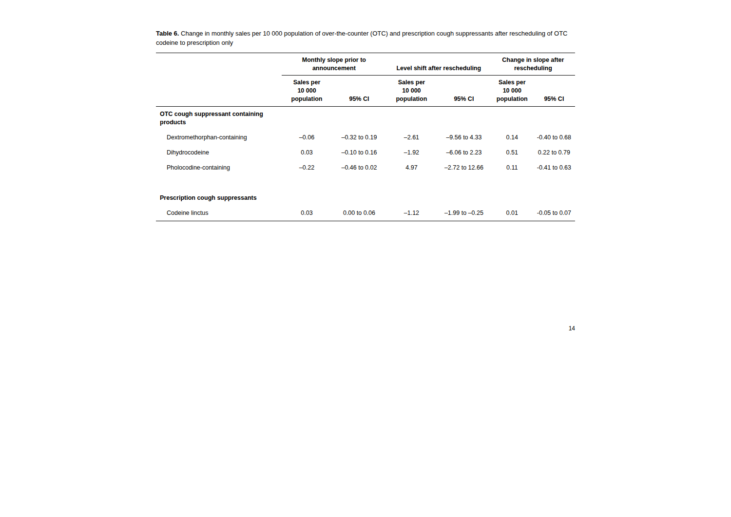Table 6. Change in monthly sales per 10 000 population of over-the-counter (OTC) and prescription cough suppressants after rescheduling of OTC codeine to prescription only
| | Monthly slope prior to announcement | Level shift after rescheduling | Change in slope after rescheduling |
| --- | --- | --- | --- |
| | Sales per 10 000 population | 95% CI | Sales per 10 000 population | 95% CI | Sales per 10 000 population | 95% CI |
| OTC cough suppressant containing products | | | | | | |
| Dextromethorphan-containing | –0.06 | –0.32 to 0.19 | –2.61 | –9.56 to 4.33 | 0.14 | -0.40 to 0.68 |
| Dihydrocodeine | 0.03 | –0.10 to 0.16 | –1.92 | –6.06 to 2.23 | 0.51 | 0.22 to 0.79 |
| Pholocodine-containing | –0.22 | –0.46 to 0.02 | 4.97 | –2.72 to 12.66 | 0.11 | -0.41 to 0.63 |
| Prescription cough suppressants | | | | | | |
| Codeine linctus | 0.03 | 0.00 to 0.06 | –1.12 | –1.99 to –0.25 | 0.01 | -0.05 to 0.07 |
14